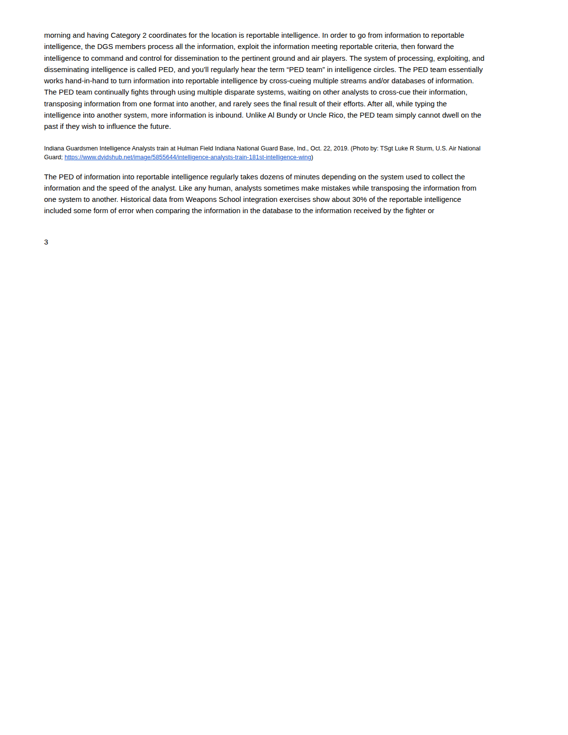morning and having Category 2 coordinates for the location is reportable intelligence. In order to go from information to reportable intelligence, the DGS members process all the information, exploit the information meeting reportable criteria, then forward the intelligence to command and control for dissemination to the pertinent ground and air players. The system of processing, exploiting, and disseminating intelligence is called PED, and you’ll regularly hear the term “PED team” in intelligence circles. The PED team essentially works hand-in-hand to turn information into reportable intelligence by cross-cueing multiple streams and/or databases of information. The PED team continually fights through using multiple disparate systems, waiting on other analysts to cross-cue their information, transposing information from one format into another, and rarely sees the final result of their efforts. After all, while typing the intelligence into another system, more information is inbound. Unlike Al Bundy or Uncle Rico, the PED team simply cannot dwell on the past if they wish to influence the future.
Indiana Guardsmen Intelligence Analysts train at Hulman Field Indiana National Guard Base, Ind., Oct. 22, 2019. (Photo by: TSgt Luke R Sturm, U.S. Air National Guard; https://www.dvidshub.net/image/5855644/intelligence-analysts-train-181st-intelligence-wing)
The PED of information into reportable intelligence regularly takes dozens of minutes depending on the system used to collect the information and the speed of the analyst. Like any human, analysts sometimes make mistakes while transposing the information from one system to another. Historical data from Weapons School integration exercises show about 30% of the reportable intelligence included some form of error when comparing the information in the database to the information received by the fighter or
3